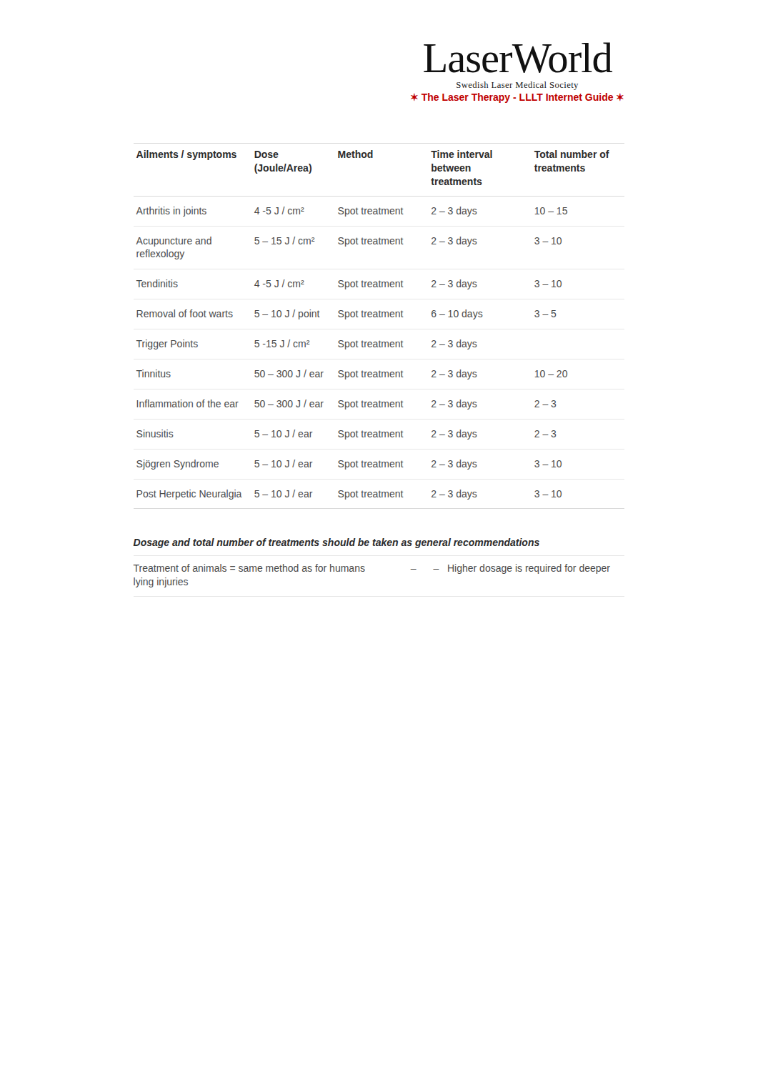Laser World
Swedish Laser Medical Society
✶ The Laser Therapy - LLLT Internet Guide ✶
| Ailments / symptoms | Dose (Joule/Area) | Method | Time interval between treatments | Total number of treatments |
| --- | --- | --- | --- | --- |
| Arthritis in joints | 4 -5 J / cm² | Spot treatment | 2 – 3 days | 10 – 15 |
| Acupuncture and reflexology | 5 – 15 J / cm² | Spot treatment | 2 – 3 days | 3 – 10 |
| Tendinitis | 4 -5 J / cm² | Spot treatment | 2 – 3 days | 3 – 10 |
| Removal of foot warts | 5 – 10 J / point | Spot treatment | 6 – 10 days | 3 – 5 |
| Trigger Points | 5 -15 J / cm² | Spot treatment | 2 – 3 days | |
| Tinnitus | 50 – 300 J / ear | Spot treatment | 2 – 3 days | 10 – 20 |
| Inflammation of the ear | 50 – 300 J / ear | Spot treatment | 2 – 3 days | 2 – 3 |
| Sinusitis | 5 – 10 J / ear | Spot treatment | 2 – 3 days | 2 – 3 |
| Sjögren Syndrome | 5 – 10 J / ear | Spot treatment | 2 – 3 days | 3 – 10 |
| Post Herpetic Neuralgia | 5 – 10 J / ear | Spot treatment | 2 – 3 days | 3 – 10 |
Dosage and total number of treatments should be taken as general recommendations
Treatment of animals = same method as for humans – – Higher dosage is required for deeper lying injuries